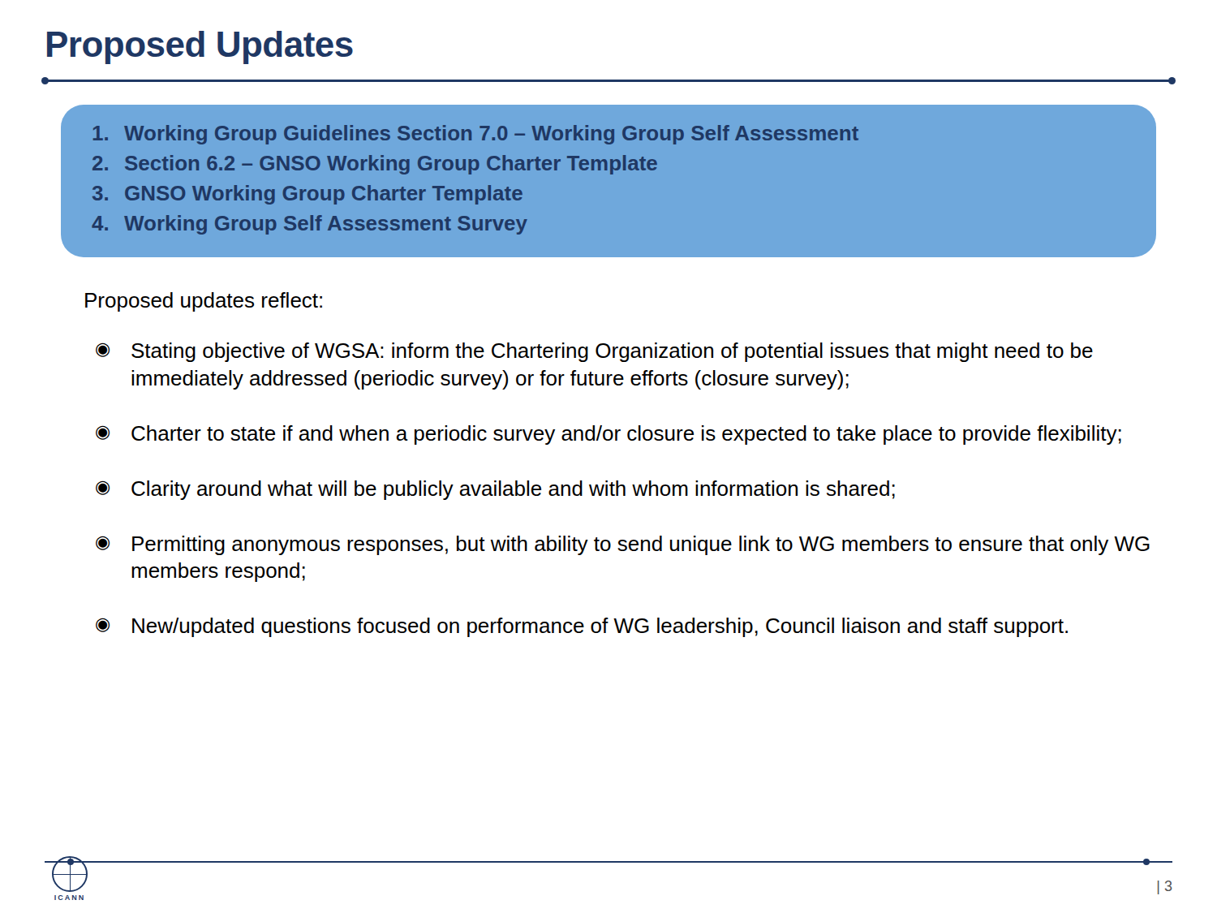Proposed Updates
Working Group Guidelines Section 7.0 – Working Group Self Assessment
Section 6.2 – GNSO Working Group Charter Template
GNSO Working Group Charter Template
Working Group Self Assessment Survey
Proposed updates reflect:
Stating objective of WGSA: inform the Chartering Organization of potential issues that might need to be immediately addressed (periodic survey) or for future efforts (closure survey);
Charter to state if and when a periodic survey and/or closure is expected to take place to provide flexibility;
Clarity around what will be publicly available and with whom information is shared;
Permitting anonymous responses, but with ability to send unique link to WG members to ensure that only WG members respond;
New/updated questions focused on performance of WG leadership, Council liaison and staff support.
ICANN
| 3